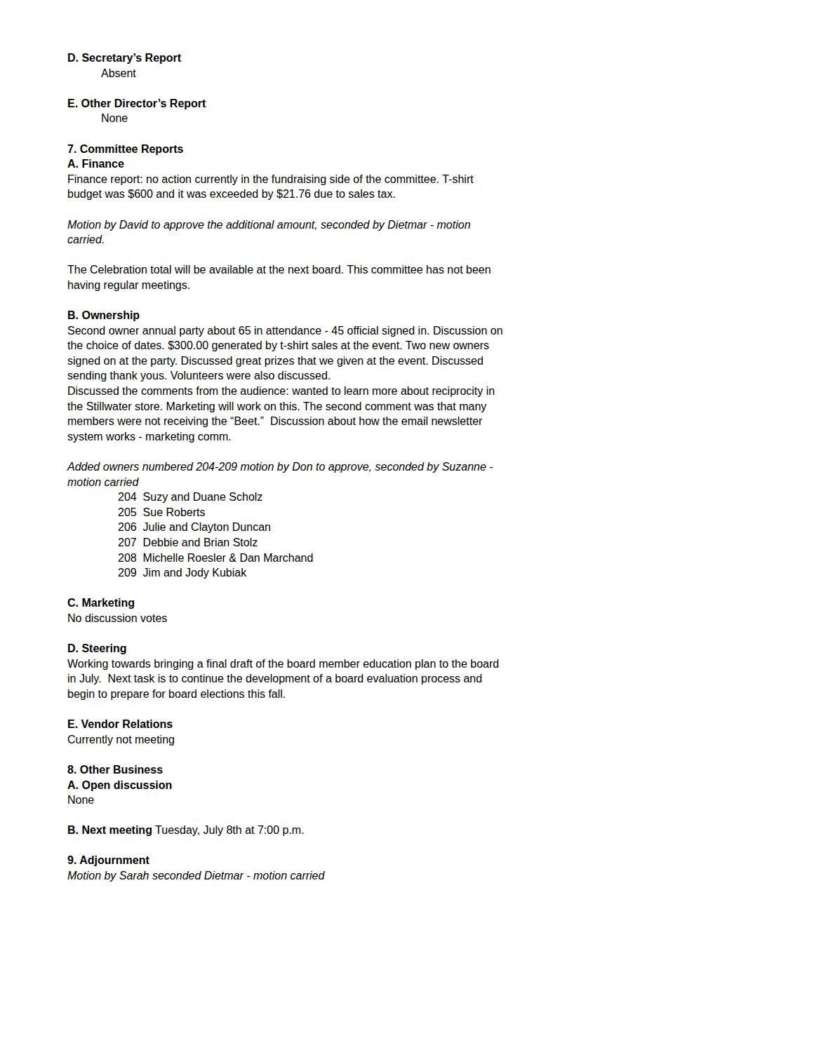D. Secretary’s Report
Absent
E. Other Director’s Report
None
7. Committee Reports
A. Finance
Finance report: no action currently in the fundraising side of the committee. T-shirt budget was $600 and it was exceeded by $21.76 due to sales tax.
Motion by David to approve the additional amount, seconded by Dietmar - motion carried.
The Celebration total will be available at the next board. This committee has not been having regular meetings.
B. Ownership
Second owner annual party about 65 in attendance - 45 official signed in. Discussion on the choice of dates. $300.00 generated by t-shirt sales at the event. Two new owners signed on at the party. Discussed great prizes that we given at the event. Discussed sending thank yous. Volunteers were also discussed.
Discussed the comments from the audience: wanted to learn more about reciprocity in the Stillwater store. Marketing will work on this. The second comment was that many members were not receiving the “Beet.” Discussion about how the email newsletter system works - marketing comm.
Added owners numbered 204-209 motion by Don to approve, seconded by Suzanne - motion carried
204 Suzy and Duane Scholz
205 Sue Roberts
206 Julie and Clayton Duncan
207 Debbie and Brian Stolz
208 Michelle Roesler & Dan Marchand
209 Jim and Jody Kubiak
C. Marketing
No discussion votes
D. Steering
Working towards bringing a final draft of the board member education plan to the board in July. Next task is to continue the development of a board evaluation process and begin to prepare for board elections this fall.
E. Vendor Relations
Currently not meeting
8. Other Business
A. Open discussion
None
B. Next meeting Tuesday, July 8th at 7:00 p.m.
9. Adjournment
Motion by Sarah seconded Dietmar - motion carried